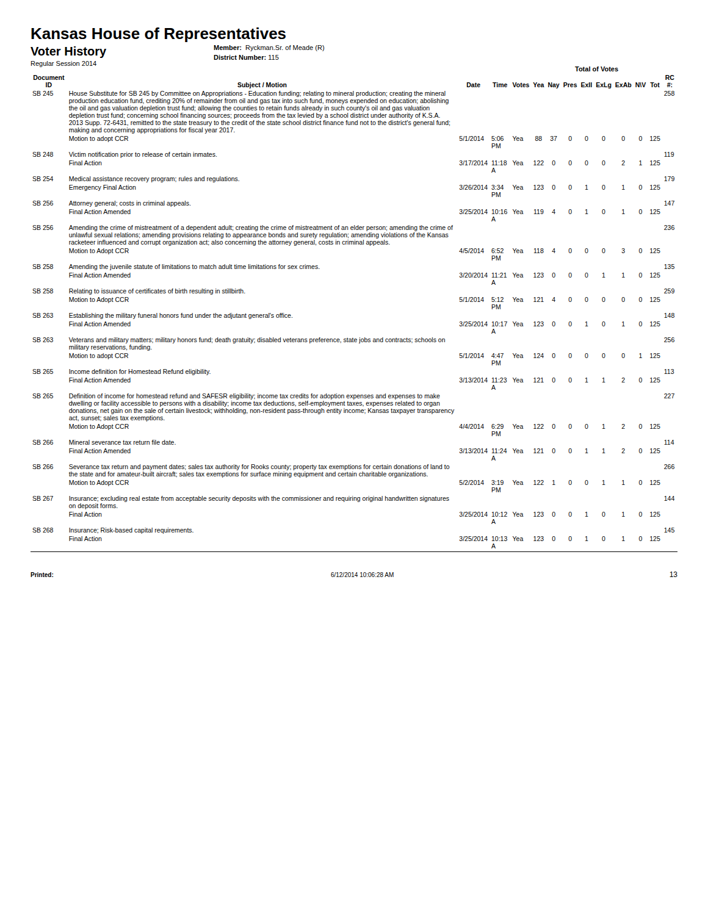Kansas House of Representatives
Voter History
Regular Session 2014
Member: Ryckman.Sr. of Meade (R)
District Number: 115
| | Total of Votes | |
| --- | --- | --- |
| Document ID | Subject / Motion | Date | Time | Votes | Yea | Nay | Pres | ExII | ExLg | ExAb | N\V | Tot | RC #: |
| SB 245 | House Substitute for SB 245 by Committee on Appropriations - Education funding; relating to mineral production; creating the mineral production education fund, crediting 20% of remainder from oil and gas tax into such fund, moneys expended on education; abolishing the oil and gas valuation depletion trust fund; allowing the counties to retain funds already in such county's oil and gas valuation depletion trust fund; concerning school financing sources; proceeds from the tax levied by a school district under authority of K.S.A. 2013 Supp. 72-6431, remitted to the state treasury to the credit of the state school district finance fund not to the district's general fund; making and concerning appropriations for fiscal year 2017. | | | | | | | | | | | | 258 |
| | Motion to adopt CCR | 5/1/2014 | 5:06 PM | Yea | 88 | 37 | 0 | 0 | 0 | 0 | 0 | 125 | |
| SB 248 | Victim notification prior to release of certain inmates. | | | | | | | | | | | | 119 |
| | Final Action | 3/17/2014 | 11:18 A | Yea | 122 | 0 | 0 | 0 | 0 | 2 | 1 | 125 | |
| SB 254 | Medical assistance recovery program; rules and regulations. | | | | | | | | | | | | 179 |
| | Emergency Final Action | 3/26/2014 | 3:34 PM | Yea | 123 | 0 | 0 | 1 | 0 | 1 | 0 | 125 | |
| SB 256 | Attorney general; costs in criminal appeals. | | | | | | | | | | | | 147 |
| | Final Action Amended | 3/25/2014 | 10:16 A | Yea | 119 | 4 | 0 | 1 | 0 | 1 | 0 | 125 | |
| SB 256 | Amending the crime of mistreatment of a dependent adult; creating the crime of mistreatment of an elder person; amending the crime of unlawful sexual relations; amending provisions relating to appearance bonds and surety regulation; amending violations of the Kansas racketeer influenced and corrupt organization act; also concerning the attorney general, costs in criminal appeals. | | | | | | | | | | | | 236 |
| | Motion to Adopt CCR | 4/5/2014 | 6:52 PM | Yea | 118 | 4 | 0 | 0 | 0 | 3 | 0 | 125 | |
| SB 258 | Amending the juvenile statute of limitations to match adult time limitations for sex crimes. | | | | | | | | | | | | 135 |
| | Final Action Amended | 3/20/2014 | 11:21 A | Yea | 123 | 0 | 0 | 0 | 1 | 1 | 0 | 125 | |
| SB 258 | Relating to issuance of certificates of birth resulting in stillbirth. | | | | | | | | | | | | 259 |
| | Motion to Adopt CCR | 5/1/2014 | 5:12 PM | Yea | 121 | 4 | 0 | 0 | 0 | 0 | 0 | 125 | |
| SB 263 | Establishing the military funeral honors fund under the adjutant general's office. | | | | | | | | | | | | 148 |
| | Final Action Amended | 3/25/2014 | 10:17 A | Yea | 123 | 0 | 0 | 1 | 0 | 1 | 0 | 125 | |
| SB 263 | Veterans and military matters; military honors fund; death gratuity; disabled veterans preference, state jobs and contracts; schools on military reservations, funding. | | | | | | | | | | | | 256 |
| | Motion to adopt CCR | 5/1/2014 | 4:47 PM | Yea | 124 | 0 | 0 | 0 | 0 | 0 | 1 | 125 | |
| SB 265 | Income definition for Homestead Refund eligibility. | | | | | | | | | | | | 113 |
| | Final Action Amended | 3/13/2014 | 11:23 A | Yea | 121 | 0 | 0 | 1 | 1 | 2 | 0 | 125 | |
| SB 265 | Definition of income for homestead refund and SAFESR eligibility; income tax credits for adoption expenses and expenses to make dwelling or facility accessible to persons with a disability; income tax deductions, self-employment taxes, expenses related to organ donations, net gain on the sale of certain livestock; withholding, non-resident pass-through entity income; Kansas taxpayer transparency act, sunset; sales tax exemptions. | | | | | | | | | | | | 227 |
| | Motion to Adopt CCR | 4/4/2014 | 6:29 PM | Yea | 122 | 0 | 0 | 0 | 1 | 2 | 0 | 125 | |
| SB 266 | Mineral severance tax return file date. | | | | | | | | | | | | 114 |
| | Final Action Amended | 3/13/2014 | 11:24 A | Yea | 121 | 0 | 0 | 1 | 1 | 2 | 0 | 125 | |
| SB 266 | Severance tax return and payment dates; sales tax authority for Rooks county; property tax exemptions for certain donations of land to the state and for amateur-built aircraft; sales tax exemptions for surface mining equipment and certain charitable organizations. | | | | | | | | | | | | 266 |
| | Motion to Adopt CCR | 5/2/2014 | 3:19 PM | Yea | 122 | 1 | 0 | 0 | 1 | 1 | 0 | 125 | |
| SB 267 | Insurance; excluding real estate from acceptable security deposits with the commissioner and requiring original handwritten signatures on deposit forms. | | | | | | | | | | | | 144 |
| | Final Action | 3/25/2014 | 10:12 A | Yea | 123 | 0 | 0 | 1 | 0 | 1 | 0 | 125 | |
| SB 268 | Insurance; Risk-based capital requirements. | | | | | | | | | | | | 145 |
| | Final Action | 3/25/2014 | 10:13 A | Yea | 123 | 0 | 0 | 1 | 0 | 1 | 0 | 125 | |
Printed: 6/12/2014 10:06:28 AM 13